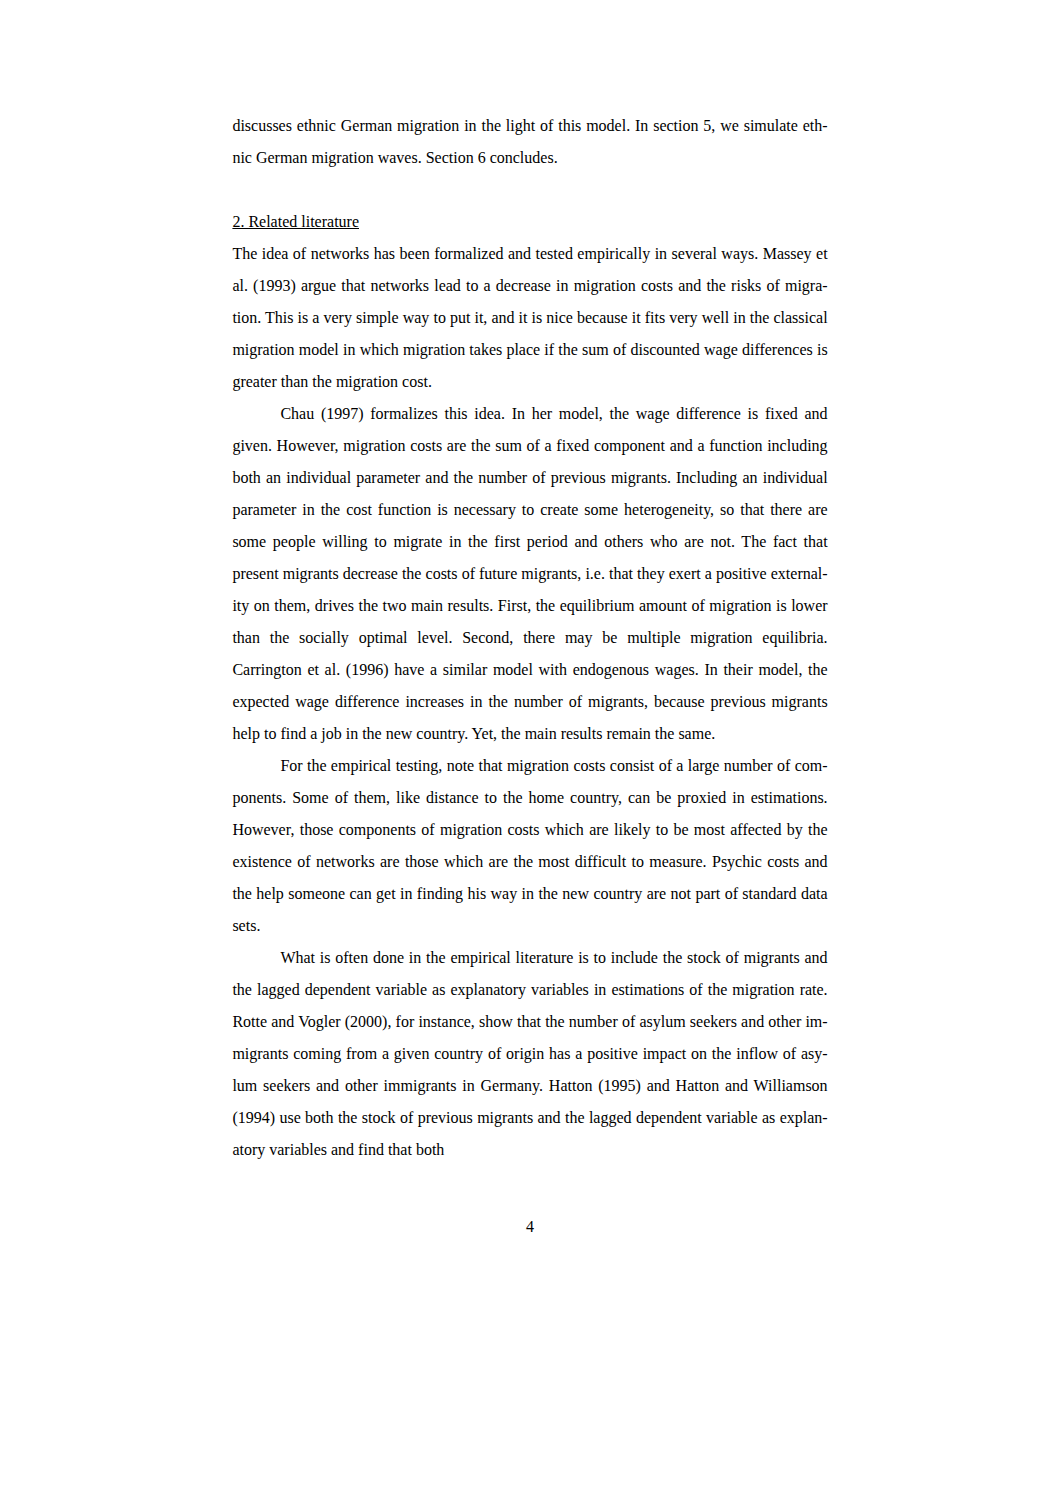discusses ethnic German migration in the light of this model. In section 5, we simulate ethnic German migration waves. Section 6 concludes.
2. Related literature
The idea of networks has been formalized and tested empirically in several ways. Massey et al. (1993) argue that networks lead to a decrease in migration costs and the risks of migration. This is a very simple way to put it, and it is nice because it fits very well in the classical migration model in which migration takes place if the sum of discounted wage differences is greater than the migration cost.
Chau (1997) formalizes this idea. In her model, the wage difference is fixed and given. However, migration costs are the sum of a fixed component and a function including both an individual parameter and the number of previous migrants. Including an individual parameter in the cost function is necessary to create some heterogeneity, so that there are some people willing to migrate in the first period and others who are not. The fact that present migrants decrease the costs of future migrants, i.e. that they exert a positive externality on them, drives the two main results. First, the equilibrium amount of migration is lower than the socially optimal level. Second, there may be multiple migration equilibria. Carrington et al. (1996) have a similar model with endogenous wages. In their model, the expected wage difference increases in the number of migrants, because previous migrants help to find a job in the new country. Yet, the main results remain the same.
For the empirical testing, note that migration costs consist of a large number of components. Some of them, like distance to the home country, can be proxied in estimations. However, those components of migration costs which are likely to be most affected by the existence of networks are those which are the most difficult to measure. Psychic costs and the help someone can get in finding his way in the new country are not part of standard data sets.
What is often done in the empirical literature is to include the stock of migrants and the lagged dependent variable as explanatory variables in estimations of the migration rate. Rotte and Vogler (2000), for instance, show that the number of asylum seekers and other immigrants coming from a given country of origin has a positive impact on the inflow of asylum seekers and other immigrants in Germany. Hatton (1995) and Hatton and Williamson (1994) use both the stock of previous migrants and the lagged dependent variable as explanatory variables and find that both
4